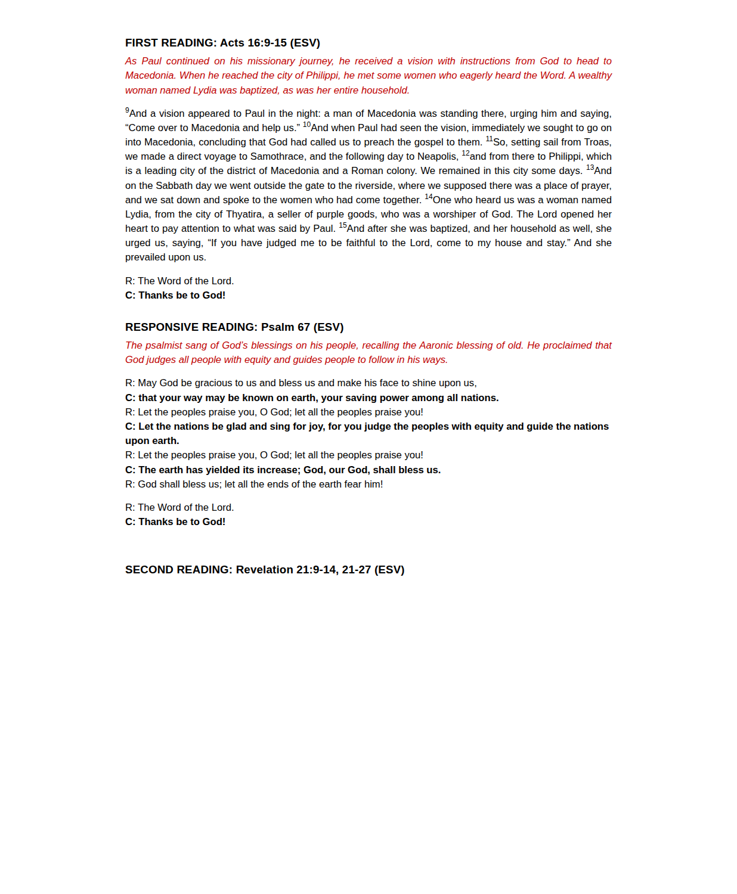FIRST READING: Acts 16:9-15 (ESV)
As Paul continued on his missionary journey, he received a vision with instructions from God to head to Macedonia. When he reached the city of Philippi, he met some women who eagerly heard the Word. A wealthy woman named Lydia was baptized, as was her entire household.
9And a vision appeared to Paul in the night: a man of Macedonia was standing there, urging him and saying, “Come over to Macedonia and help us.” 10And when Paul had seen the vision, immediately we sought to go on into Macedonia, concluding that God had called us to preach the gospel to them. 11So, setting sail from Troas, we made a direct voyage to Samothrace, and the following day to Neapolis, 12and from there to Philippi, which is a leading city of the district of Macedonia and a Roman colony. We remained in this city some days. 13And on the Sabbath day we went outside the gate to the riverside, where we supposed there was a place of prayer, and we sat down and spoke to the women who had come together. 14One who heard us was a woman named Lydia, from the city of Thyatira, a seller of purple goods, who was a worshiper of God. The Lord opened her heart to pay attention to what was said by Paul. 15And after she was baptized, and her household as well, she urged us, saying, “If you have judged me to be faithful to the Lord, come to my house and stay.” And she prevailed upon us.
R: The Word of the Lord.
C: Thanks be to God!
RESPONSIVE READING: Psalm 67 (ESV)
The psalmist sang of God’s blessings on his people, recalling the Aaronic blessing of old. He proclaimed that God judges all people with equity and guides people to follow in his ways.
R: May God be gracious to us and bless us and make his face to shine upon us,
C: that your way may be known on earth, your saving power among all nations.
R: Let the peoples praise you, O God; let all the peoples praise you!
C: Let the nations be glad and sing for joy, for you judge the peoples with equity and guide the nations upon earth.
R: Let the peoples praise you, O God; let all the peoples praise you!
C: The earth has yielded its increase; God, our God, shall bless us.
R: God shall bless us; let all the ends of the earth fear him!
R: The Word of the Lord.
C: Thanks be to God!
SECOND READING: Revelation 21:9-14, 21-27 (ESV)